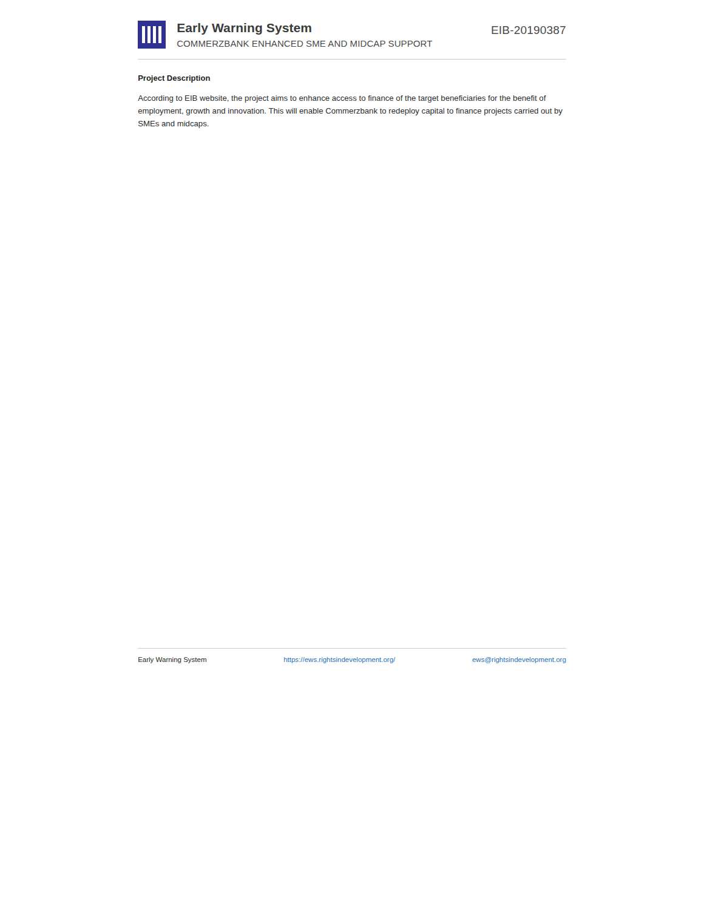Early Warning System
COMMERZBANK ENHANCED SME AND MIDCAP SUPPORT
EIB-20190387
Project Description
According to EIB website, the project aims to enhance access to finance of the target beneficiaries for the benefit of employment, growth and innovation. This will enable Commerzbank to redeploy capital to finance projects carried out by SMEs and midcaps.
Early Warning System
https://ews.rightsindevelopment.org/
ews@rightsindevelopment.org